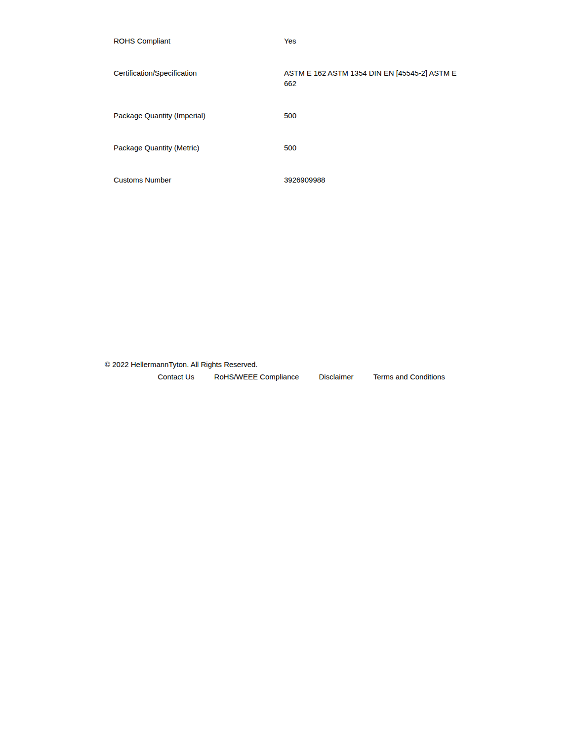| ROHS Compliant | Yes |
| Certification/Specification | ASTM E 162 ASTM 1354 DIN EN [45545-2] ASTM E 662 |
| Package Quantity (Imperial) | 500 |
| Package Quantity (Metric) | 500 |
| Customs Number | 3926909988 |
© 2022 HellermannTyton. All Rights Reserved.
Contact Us RoHS/WEEE Compliance Disclaimer Terms and Conditions